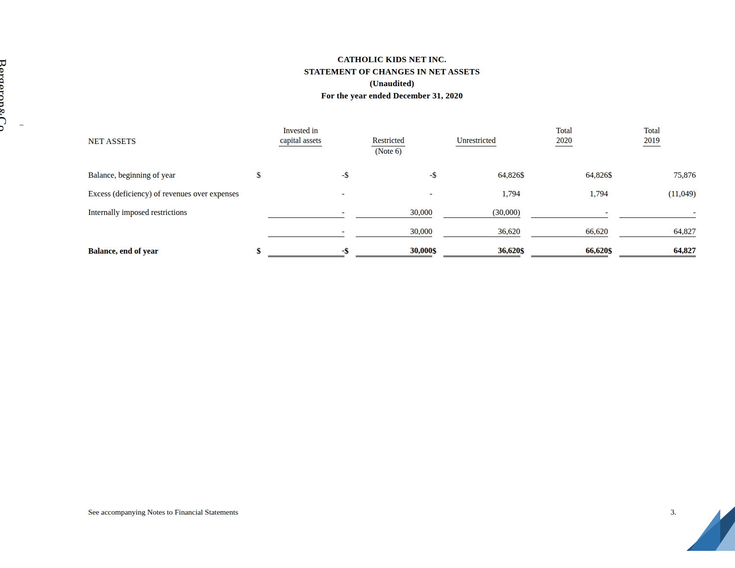Bergeron&Co.
CATHOLIC KIDS NET INC.
STATEMENT OF CHANGES IN NET ASSETS
(Unaudited)
For the year ended December 31, 2020
| | Invested in | | | Total | Total |
| NET ASSETS | capital assets | Restricted | Unrestricted | 2020 | 2019 |
| | | (Note 6) | | | |
| Balance, beginning of year | $ | - | $ | - | $ | 64,826 | $ | 64,826 | $ | 75,876 |
| Excess (deficiency) of revenues over expenses | | - | | - | | 1,794 | | 1,794 | | (11,049) |
| Internally imposed restrictions | | - | | 30,000 | | (30,000) | | - | | - |
| | | - | | 30,000 | | 36,620 | | 66,620 | | 64,827 |
| Balance, end of year | $ | - | $ | 30,000 | $ | 36,620 | $ | 66,620 | $ | 64,827 |
See accompanying Notes to Financial Statements
3.